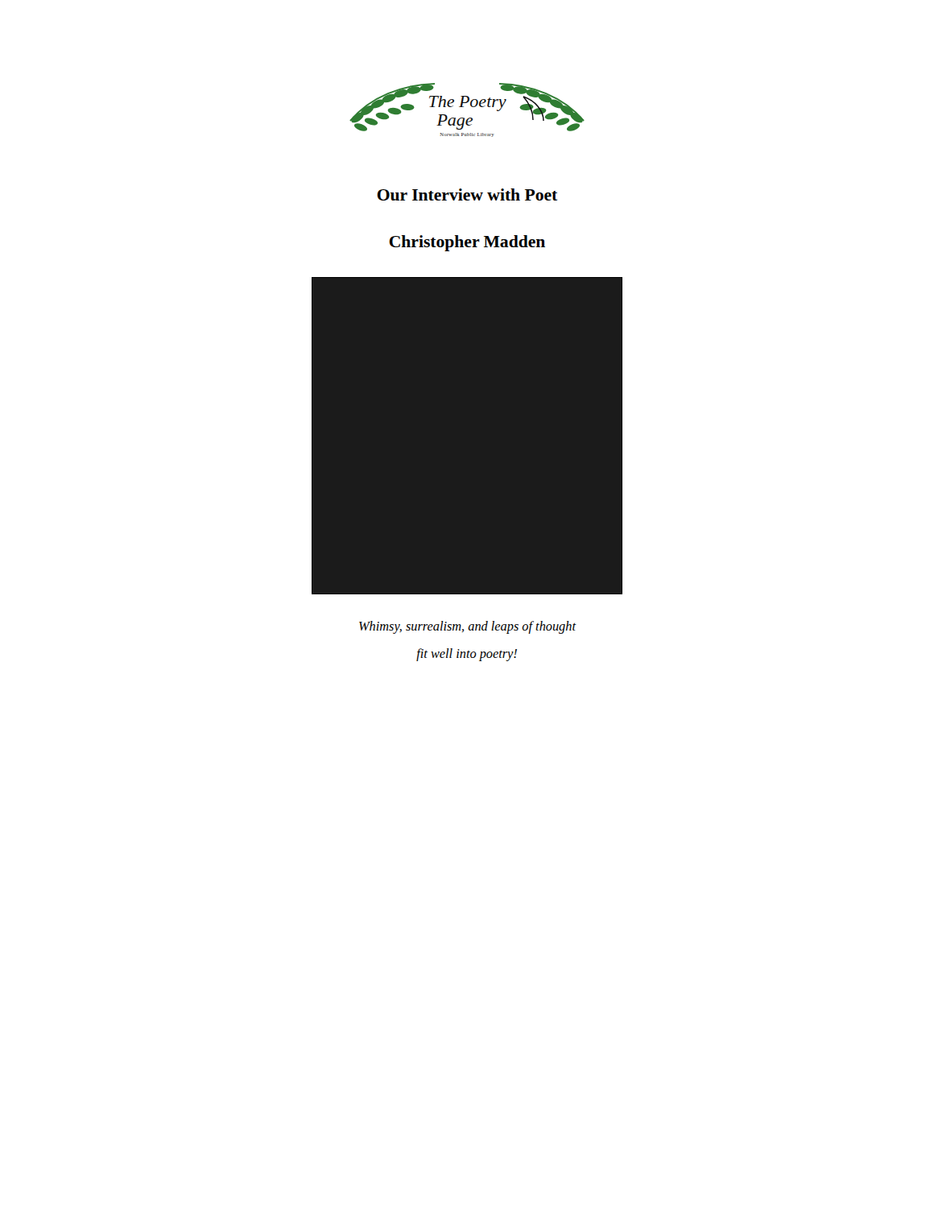The Poetry Page Norwalk Public Library
Our Interview with Poet Christopher Madden
Whimsy, surrealism, and leaps of thought fit well into poetry!